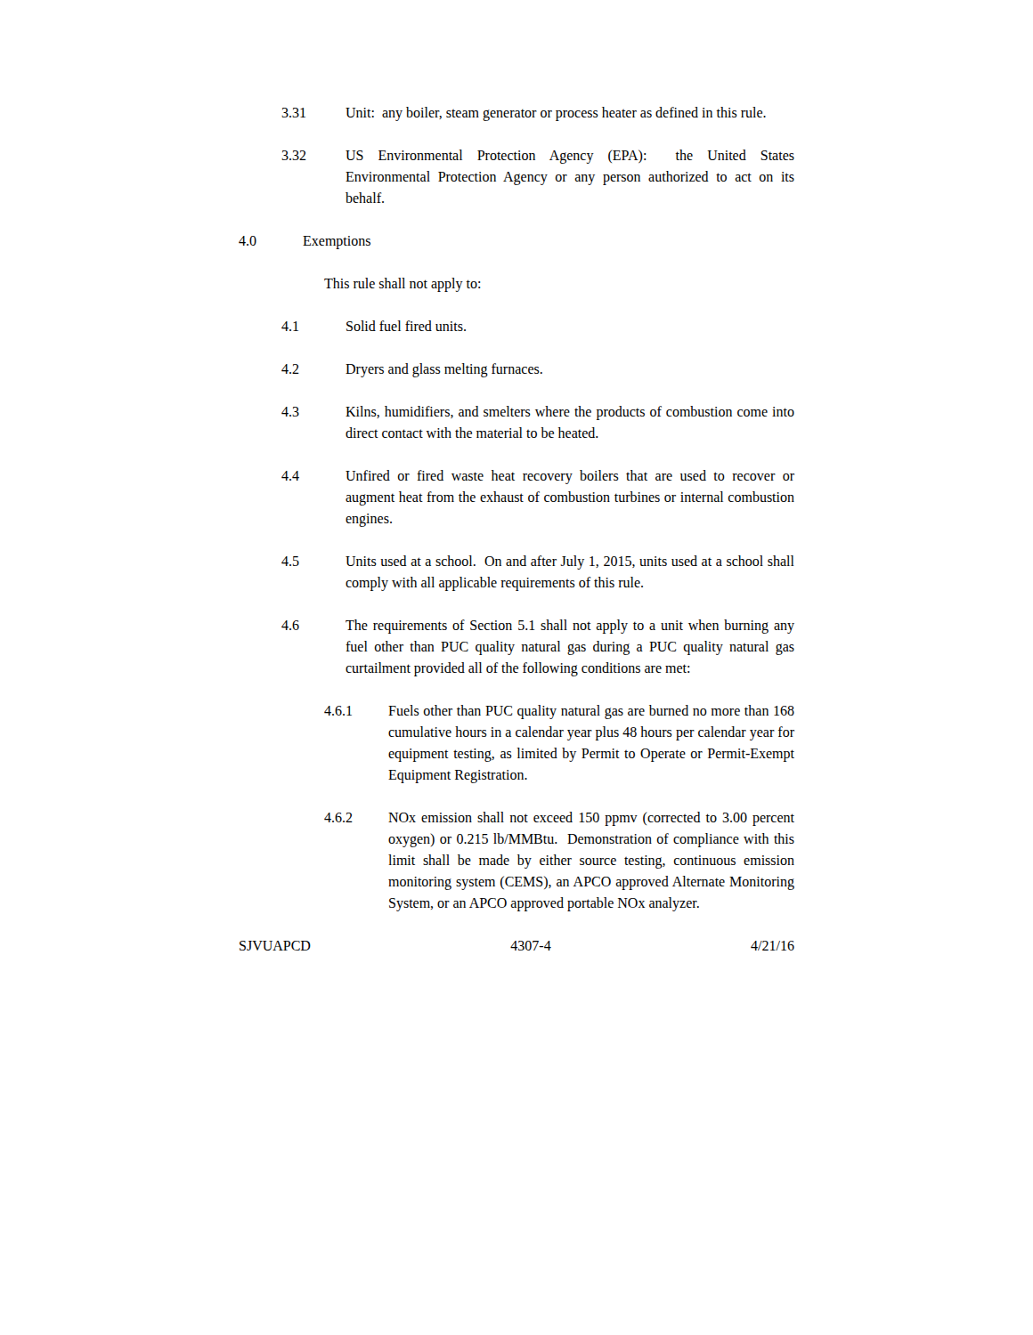3.31 Unit: any boiler, steam generator or process heater as defined in this rule.
3.32 US Environmental Protection Agency (EPA): the United States Environmental Protection Agency or any person authorized to act on its behalf.
4.0 Exemptions
This rule shall not apply to:
4.1 Solid fuel fired units.
4.2 Dryers and glass melting furnaces.
4.3 Kilns, humidifiers, and smelters where the products of combustion come into direct contact with the material to be heated.
4.4 Unfired or fired waste heat recovery boilers that are used to recover or augment heat from the exhaust of combustion turbines or internal combustion engines.
4.5 Units used at a school. On and after July 1, 2015, units used at a school shall comply with all applicable requirements of this rule.
4.6 The requirements of Section 5.1 shall not apply to a unit when burning any fuel other than PUC quality natural gas during a PUC quality natural gas curtailment provided all of the following conditions are met:
4.6.1 Fuels other than PUC quality natural gas are burned no more than 168 cumulative hours in a calendar year plus 48 hours per calendar year for equipment testing, as limited by Permit to Operate or Permit-Exempt Equipment Registration.
4.6.2 NOx emission shall not exceed 150 ppmv (corrected to 3.00 percent oxygen) or 0.215 lb/MMBtu. Demonstration of compliance with this limit shall be made by either source testing, continuous emission monitoring system (CEMS), an APCO approved Alternate Monitoring System, or an APCO approved portable NOx analyzer.
SJVUAPCD 4307-4 4/21/16